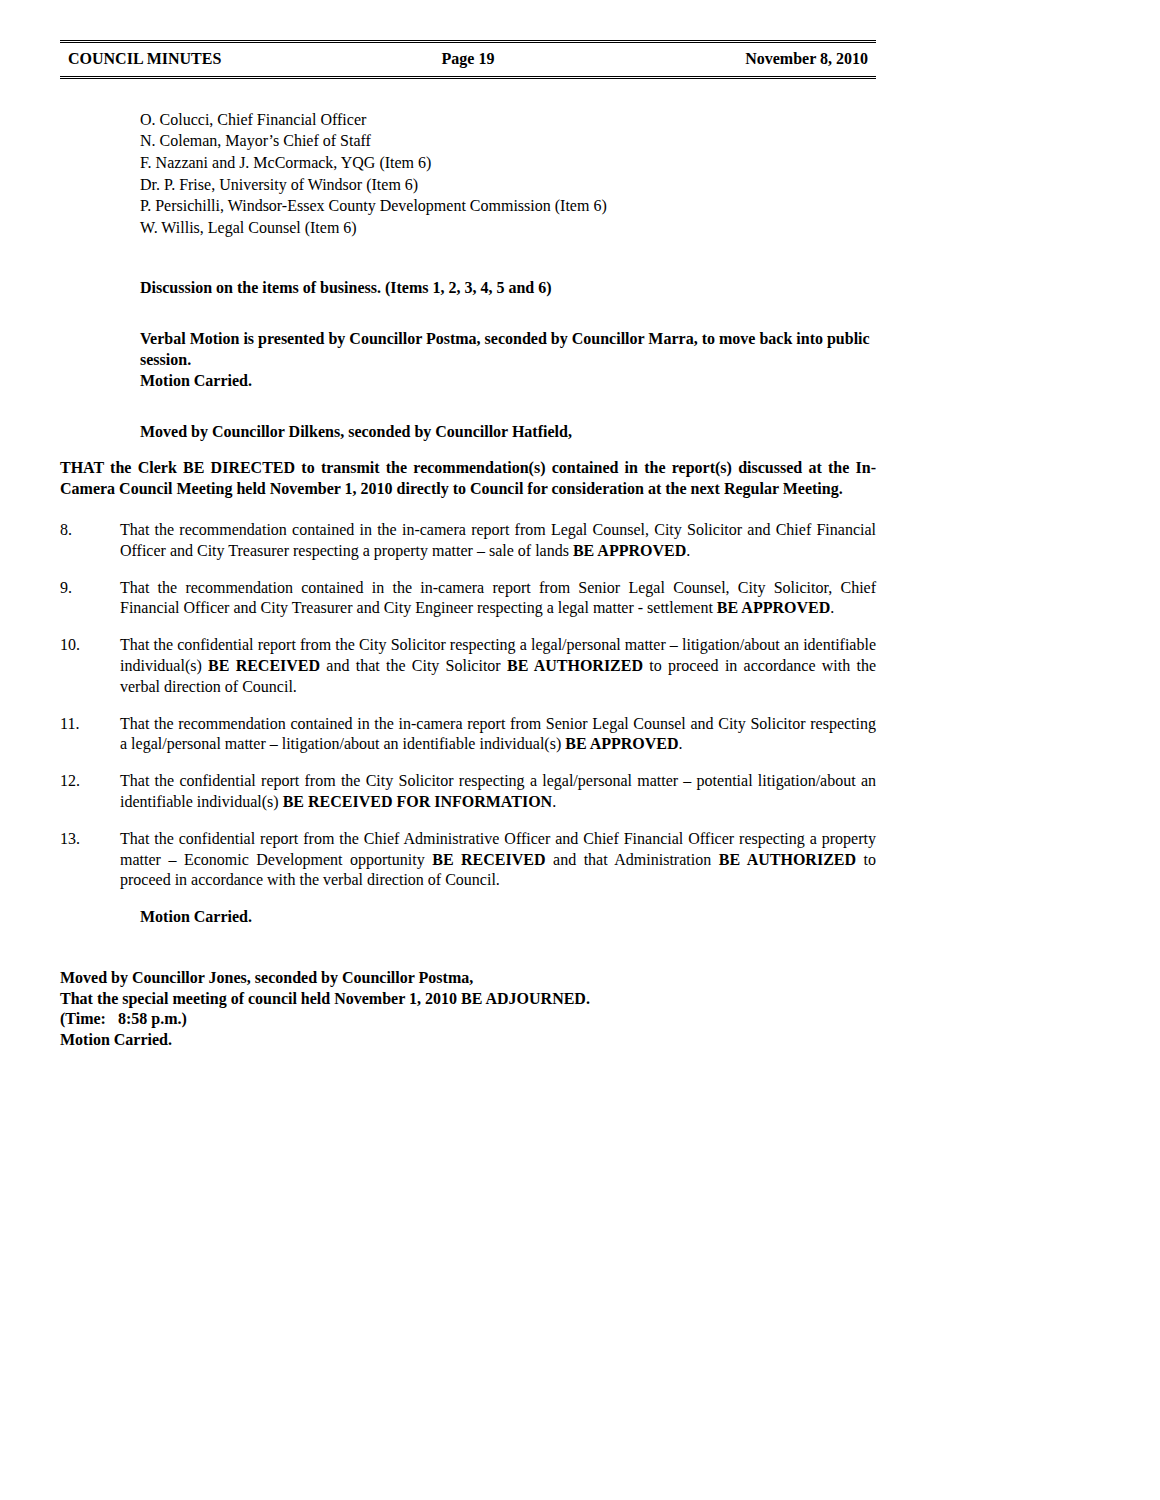| COUNCIL MINUTES | Page 19 | November 8, 2010 |
O. Colucci, Chief Financial Officer
N. Coleman, Mayor’s Chief of Staff
F. Nazzani and J. McCormack, YQG (Item 6)
Dr. P. Frise, University of Windsor (Item 6)
P. Persichilli, Windsor-Essex County Development Commission (Item 6)
W. Willis, Legal Counsel (Item 6)
Discussion on the items of business. (Items 1, 2, 3, 4, 5 and 6)
Verbal Motion is presented by Councillor Postma, seconded by Councillor Marra, to move back into public session.
Motion Carried.
Moved by Councillor Dilkens, seconded by Councillor Hatfield,
THAT the Clerk BE DIRECTED to transmit the recommendation(s) contained in the report(s) discussed at the In-Camera Council Meeting held November 1, 2010 directly to Council for consideration at the next Regular Meeting.
8.
That the recommendation contained in the in-camera report from Legal Counsel, City Solicitor and Chief Financial Officer and City Treasurer respecting a property matter – sale of lands BE APPROVED.
9.
That the recommendation contained in the in-camera report from Senior Legal Counsel, City Solicitor, Chief Financial Officer and City Treasurer and City Engineer respecting a legal matter - settlement BE APPROVED.
10.
That the confidential report from the City Solicitor respecting a legal/personal matter – litigation/about an identifiable individual(s) BE RECEIVED and that the City Solicitor BE AUTHORIZED to proceed in accordance with the verbal direction of Council.
11.
That the recommendation contained in the in-camera report from Senior Legal Counsel and City Solicitor respecting a legal/personal matter – litigation/about an identifiable individual(s) BE APPROVED.
12.
That the confidential report from the City Solicitor respecting a legal/personal matter – potential litigation/about an identifiable individual(s) BE RECEIVED FOR INFORMATION.
13.
That the confidential report from the Chief Administrative Officer and Chief Financial Officer respecting a property matter – Economic Development opportunity BE RECEIVED and that Administration BE AUTHORIZED to proceed in accordance with the verbal direction of Council.
Motion Carried.
Moved by Councillor Jones, seconded by Councillor Postma,
That the special meeting of council held November 1, 2010 BE ADJOURNED.
(Time: 8:58 p.m.)
Motion Carried.